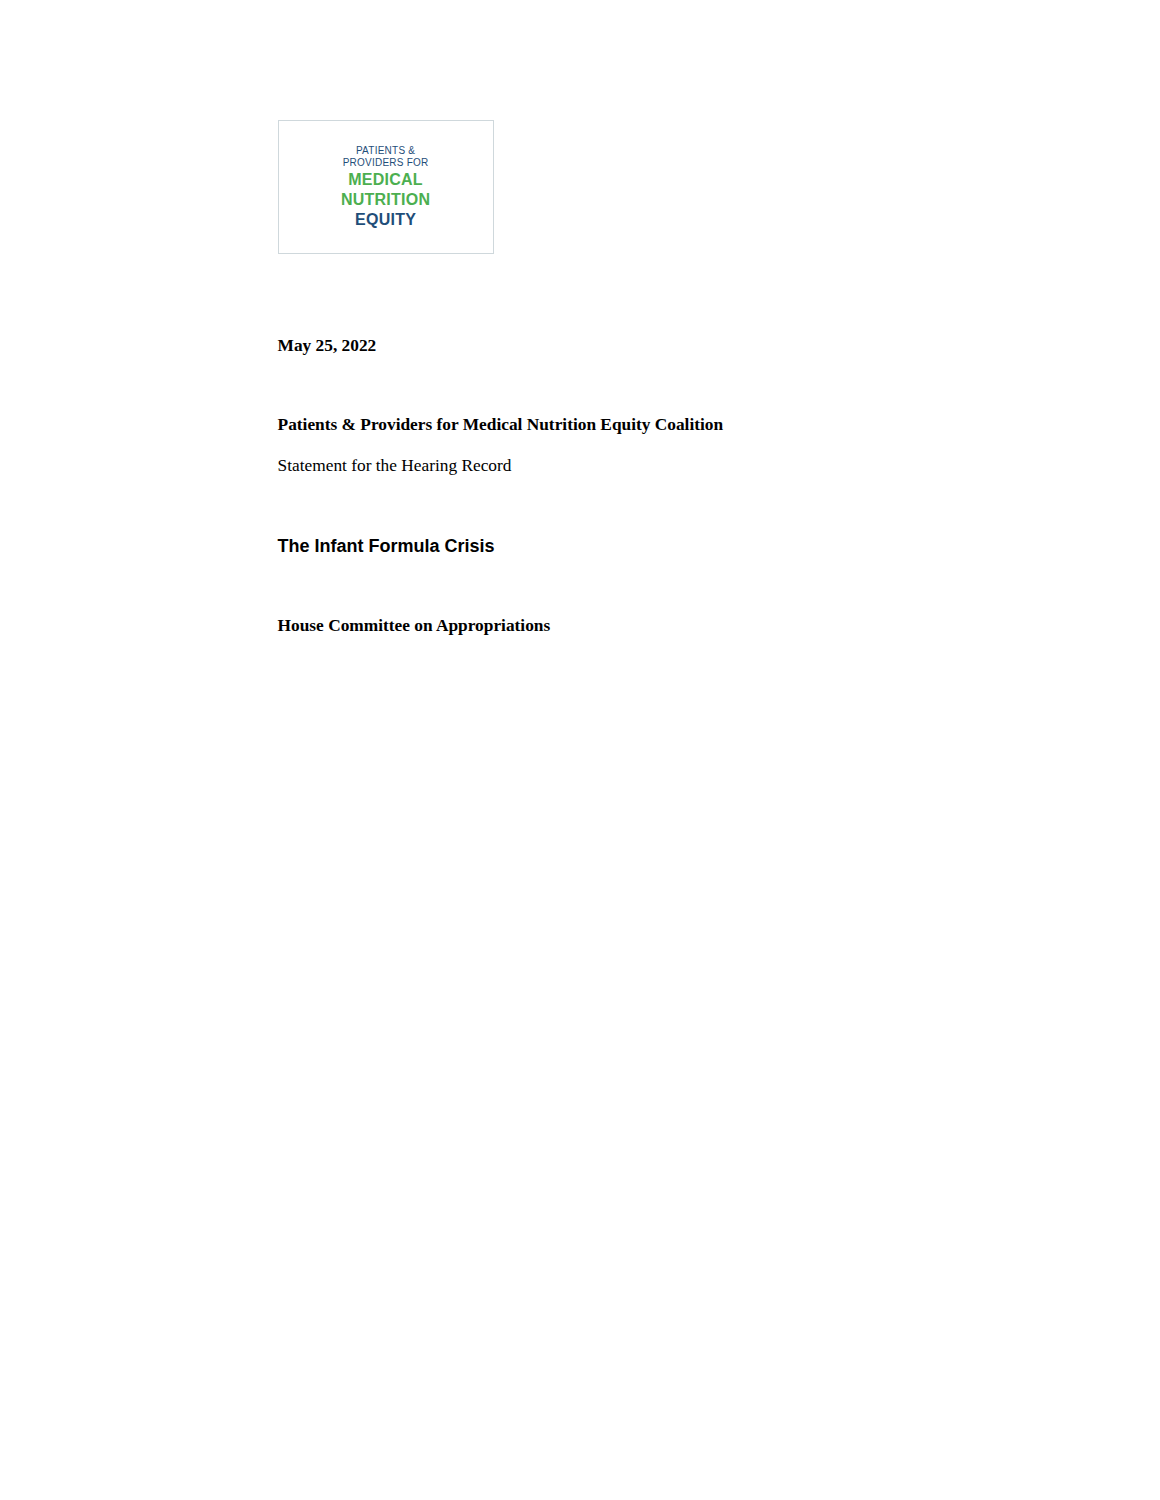PATIENTS &
PROVIDERS FOR MEDICAL
NUTRITION EQUITY
May 25, 2022
Patients & Providers for Medical Nutrition Equity Coalition
Statement for the Hearing Record
The Infant Formula Crisis
House Committee on Appropriations